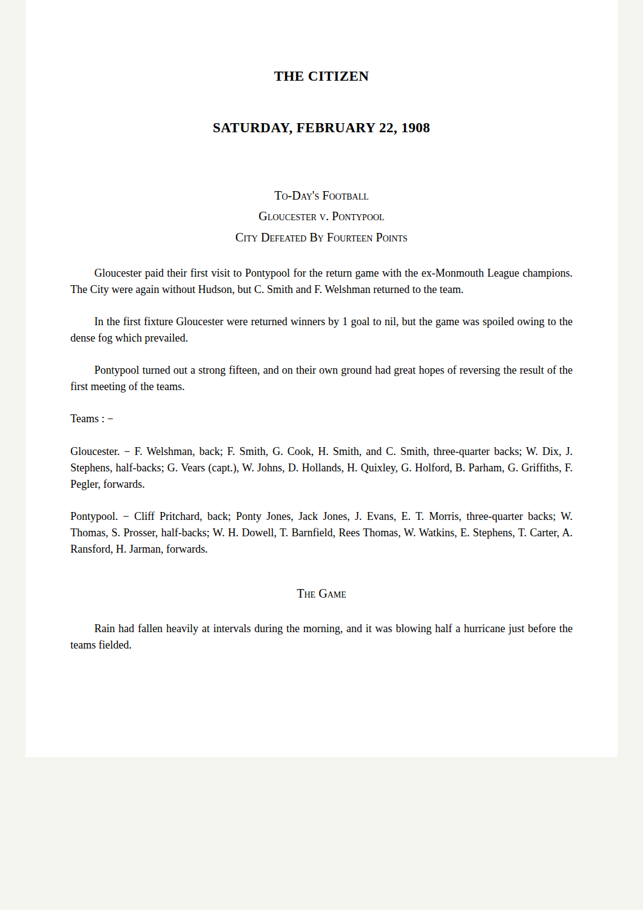THE CITIZEN
SATURDAY, FEBRUARY 22, 1908
To-Day's Football
Gloucester v. Pontypool
City Defeated By Fourteen Points
Gloucester paid their first visit to Pontypool for the return game with the ex-Monmouth League champions. The City were again without Hudson, but C. Smith and F. Welshman returned to the team.
In the first fixture Gloucester were returned winners by 1 goal to nil, but the game was spoiled owing to the dense fog which prevailed.
Pontypool turned out a strong fifteen, and on their own ground had great hopes of reversing the result of the first meeting of the teams.
Teams : −
Gloucester. − F. Welshman, back; F. Smith, G. Cook, H. Smith, and C. Smith, three-quarter backs; W. Dix, J. Stephens, half-backs; G. Vears (capt.), W. Johns, D. Hollands, H. Quixley, G. Holford, B. Parham, G. Griffiths, F. Pegler, forwards.
Pontypool. − Cliff Pritchard, back; Ponty Jones, Jack Jones, J. Evans, E. T. Morris, three-quarter backs; W. Thomas, S. Prosser, half-backs; W. H. Dowell, T. Barnfield, Rees Thomas, W. Watkins, E. Stephens, T. Carter, A. Ransford, H. Jarman, forwards.
The Game
Rain had fallen heavily at intervals during the morning, and it was blowing half a hurricane just before the teams fielded.